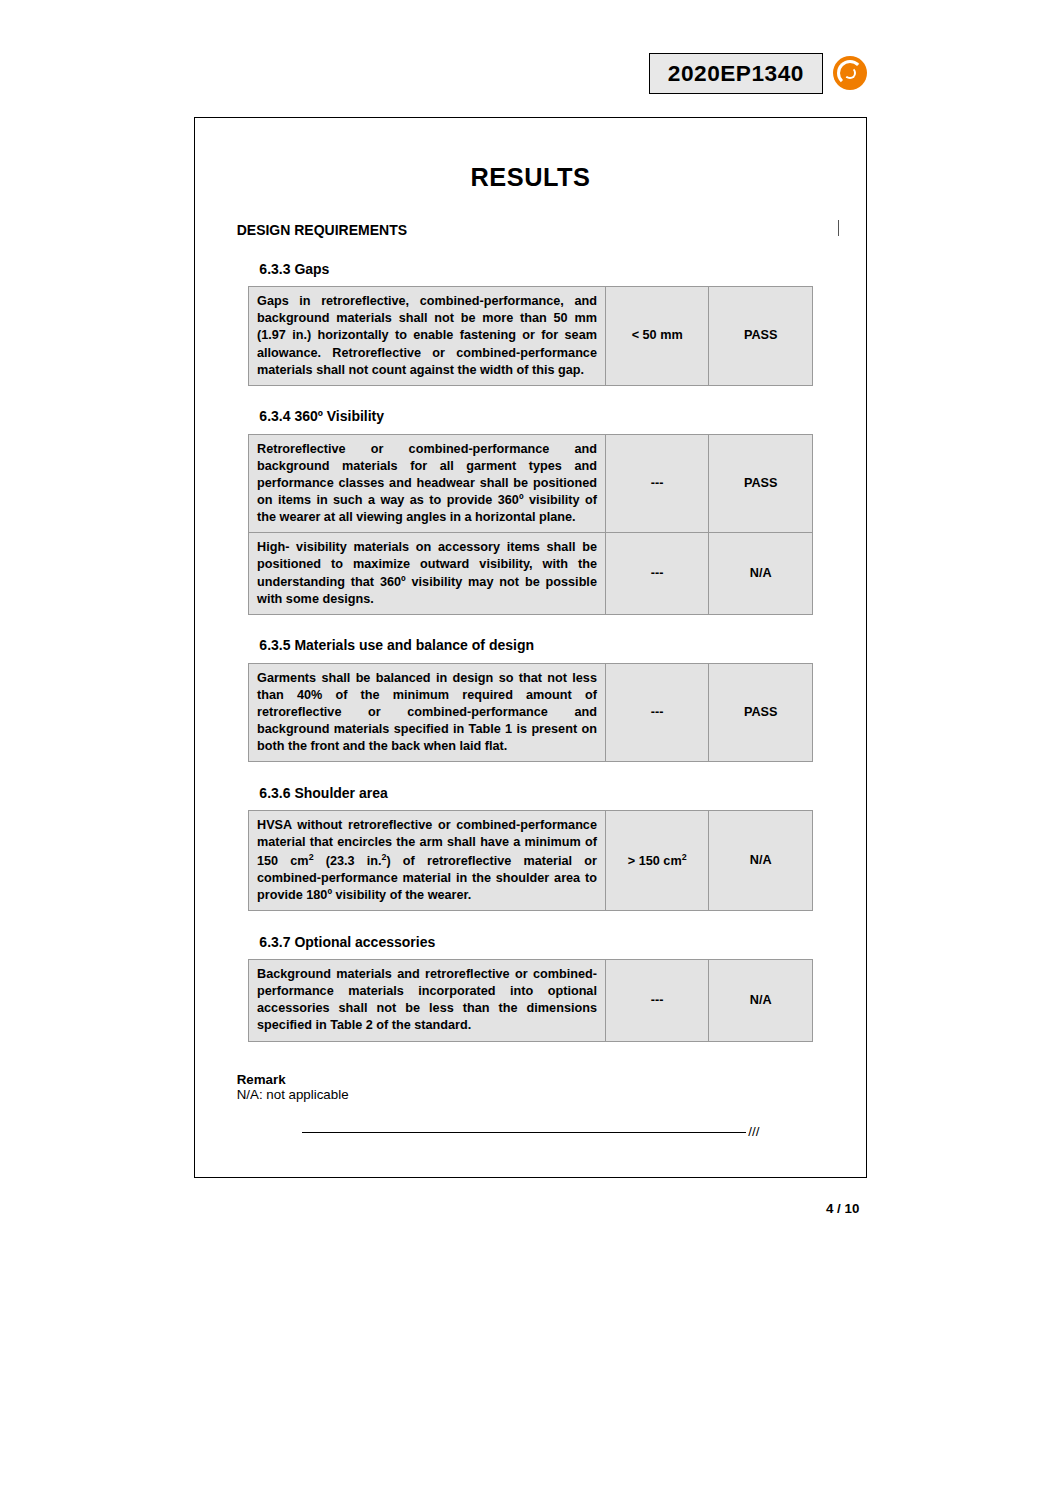2020EP1340
RESULTS
DESIGN REQUIREMENTS
6.3.3 Gaps
| Gaps in retroreflective, combined-performance, and background materials shall not be more than 50 mm (1.97 in.) horizontally to enable fastening or for seam allowance. Retroreflective or combined-performance materials shall not count against the width of this gap. | < 50 mm | PASS |
6.3.4 360º Visibility
| Retroreflective or combined-performance and background materials for all garment types and performance classes and headwear shall be positioned on items in such a way as to provide 360º visibility of the wearer at all viewing angles in a horizontal plane. | --- | PASS |
| High- visibility materials on accessory items shall be positioned to maximize outward visibility, with the understanding that 360º visibility may not be possible with some designs. | --- | N/A |
6.3.5 Materials use and balance of design
| Garments shall be balanced in design so that not less than 40% of the minimum required amount of retroreflective or combined-performance and background materials specified in Table 1 is present on both the front and the back when laid flat. | --- | PASS |
6.3.6 Shoulder area
| HVSA without retroreflective or combined-performance material that encircles the arm shall have a minimum of 150 cm 2 (23.3 in. 2 ) of retroreflective material or combined-performance material in the shoulder area to provide 180º visibility of the wearer. | > 150 cm 2 | N/A |
6.3.7 Optional accessories
| Background materials and retroreflective or combined-performance materials incorporated into optional accessories shall not be less than the dimensions specified in Table 2 of the standard. | --- | N/A |
Remark
N/A: not applicable
///
4 / 10